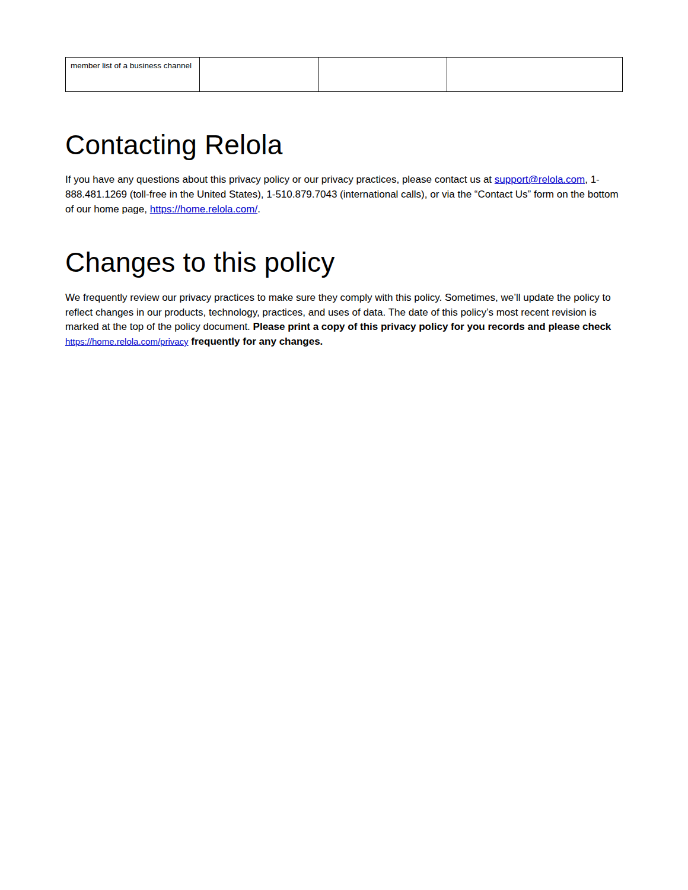| member list of a business channel | | | |
Contacting Relola
If you have any questions about this privacy policy or our privacy practices, please contact us at support@relola.com, 1-888.481.1269 (toll-free in the United States), 1-510.879.7043 (international calls), or via the “Contact Us” form on the bottom of our home page, https://home.relola.com/.
Changes to this policy
We frequently review our privacy practices to make sure they comply with this policy. Sometimes, we’ll update the policy to reflect changes in our products, technology, practices, and uses of data. The date of this policy’s most recent revision is marked at the top of the policy document. Please print a copy of this privacy policy for you records and please check https://home.relola.com/privacy frequently for any changes.